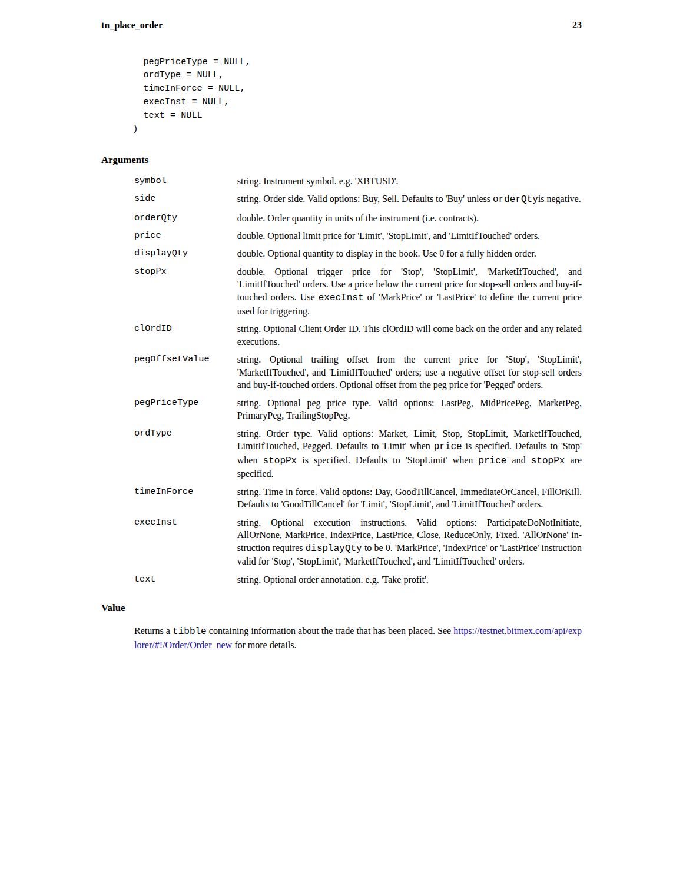tn_place_order 23
  pegPriceType = NULL,
  ordType = NULL,
  timeInForce = NULL,
  execInst = NULL,
  text = NULL
)
Arguments
symbol
string. Instrument symbol. e.g. 'XBTUSD'.
side
string. Order side. Valid options: Buy, Sell. Defaults to 'Buy' unless orderQtyis negative.
orderQty
double. Order quantity in units of the instrument (i.e. contracts).
price
double. Optional limit price for 'Limit', 'StopLimit', and 'LimitIfTouched' orders.
displayQty
double. Optional quantity to display in the book. Use 0 for a fully hidden order.
stopPx
double. Optional trigger price for 'Stop', 'StopLimit', 'MarketIfTouched', and 'LimitIfTouched' orders. Use a price below the current price for stop-sell orders and buy-if-touched orders. Use execInst of 'MarkPrice' or 'LastPrice' to define the current price used for triggering.
clOrdID
string. Optional Client Order ID. This clOrdID will come back on the order and any related executions.
pegOffsetValue
string. Optional trailing offset from the current price for 'Stop', 'StopLimit', 'MarketIfTouched', and 'LimitIfTouched' orders; use a negative offset for stop-sell orders and buy-if-touched orders. Optional offset from the peg price for 'Pegged' orders.
pegPriceType
string. Optional peg price type. Valid options: LastPeg, MidPricePeg, MarketPeg, PrimaryPeg, TrailingStopPeg.
ordType
string. Order type. Valid options: Market, Limit, Stop, StopLimit, MarketIfTouched, LimitIfTouched, Pegged. Defaults to 'Limit' when price is specified. Defaults to 'Stop' when stopPx is specified. Defaults to 'StopLimit' when price and stopPx are specified.
timeInForce
string. Time in force. Valid options: Day, GoodTillCancel, ImmediateOrCancel, FillOrKill. Defaults to 'GoodTillCancel' for 'Limit', 'StopLimit', and 'LimitIfTouched' orders.
execInst
string. Optional execution instructions. Valid options: ParticipateDoNotInitiate, AllOrNone, MarkPrice, IndexPrice, LastPrice, Close, ReduceOnly, Fixed. 'AllOrNone' instruction requires displayQty to be 0. 'MarkPrice', 'IndexPrice' or 'LastPrice' instruction valid for 'Stop', 'StopLimit', 'MarketIfTouched', and 'LimitIfTouched' orders.
text
string. Optional order annotation. e.g. 'Take profit'.
Value
Returns a tibble containing information about the trade that has been placed. See https://testnet.bitmex.com/api/explorer/#!/Order/Order_new for more details.